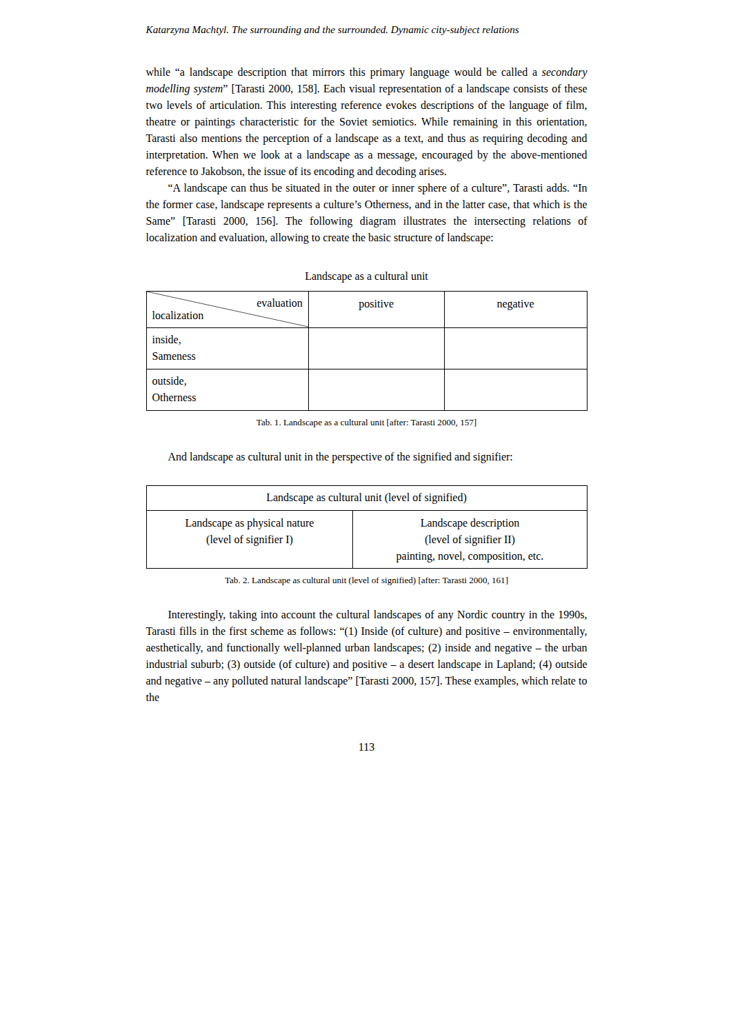Katarzyna Machtyl. The surrounding and the surrounded. Dynamic city-subject relations
while “a landscape description that mirrors this primary language would be called a secondary modelling system” [Tarasti 2000, 158]. Each visual representation of a landscape consists of these two levels of articulation. This interesting reference evokes descriptions of the language of film, theatre or paintings characteristic for the Soviet semiotics. While remaining in this orientation, Tarasti also mentions the perception of a landscape as a text, and thus as requiring decoding and interpretation. When we look at a landscape as a message, encouraged by the above-mentioned reference to Jakobson, the issue of its encoding and decoding arises.
“A landscape can thus be situated in the outer or inner sphere of a culture”, Tarasti adds. “In the former case, landscape represents a culture’s Otherness, and in the latter case, that which is the Same” [Tarasti 2000, 156]. The following diagram illustrates the intersecting relations of localization and evaluation, allowing to create the basic structure of landscape:
Landscape as a cultural unit
Tab. 1. Landscape as a cultural unit [after: Tarasti 2000, 157]
| evaluation localization | positive | negative |
| inside, Sameness | | |
| outside, Otherness | | |
And landscape as cultural unit in the perspective of the signified and signifier:
Tab. 2. Landscape as cultural unit (level of signified) [after: Tarasti 2000, 161]
| Landscape as cultural unit (level of signified) |
| Landscape as physical nature (level of signifier I) | Landscape description (level of signifier II) painting, novel, composition, etc. |
Interestingly, taking into account the cultural landscapes of any Nordic country in the 1990s, Tarasti fills in the first scheme as follows: “(1) Inside (of culture) and positive – environmentally, aesthetically, and functionally well-planned urban landscapes; (2) inside and negative – the urban industrial suburb; (3) outside (of culture) and positive – a desert landscape in Lapland; (4) outside and negative – any polluted natural landscape” [Tarasti 2000, 157]. These examples, which relate to the
113